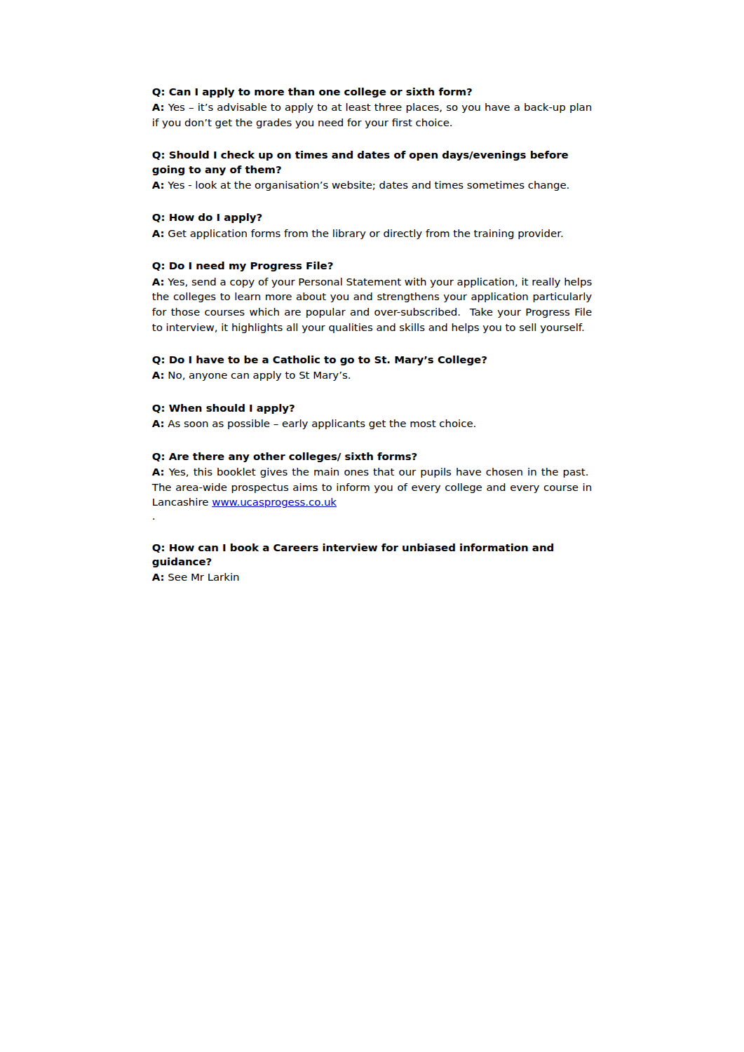Q: Can I apply to more than one college or sixth form?
A: Yes – it’s advisable to apply to at least three places, so you have a back-up plan if you don’t get the grades you need for your first choice.
Q: Should I check up on times and dates of open days/evenings before going to any of them?
A: Yes - look at the organisation’s website; dates and times sometimes change.
Q: How do I apply?
A: Get application forms from the library or directly from the training provider.
Q: Do I need my Progress File?
A: Yes, send a copy of your Personal Statement with your application, it really helps the colleges to learn more about you and strengthens your application particularly for those courses which are popular and over-subscribed. Take your Progress File to interview, it highlights all your qualities and skills and helps you to sell yourself.
Q: Do I have to be a Catholic to go to St. Mary’s College?
A: No, anyone can apply to St Mary’s.
Q: When should I apply?
A: As soon as possible – early applicants get the most choice.
Q: Are there any other colleges/ sixth forms?
A: Yes, this booklet gives the main ones that our pupils have chosen in the past. The area-wide prospectus aims to inform you of every college and every course in Lancashire www.ucasprogess.co.uk
.
Q: How can I book a Careers interview for unbiased information and guidance?
A: See Mr Larkin